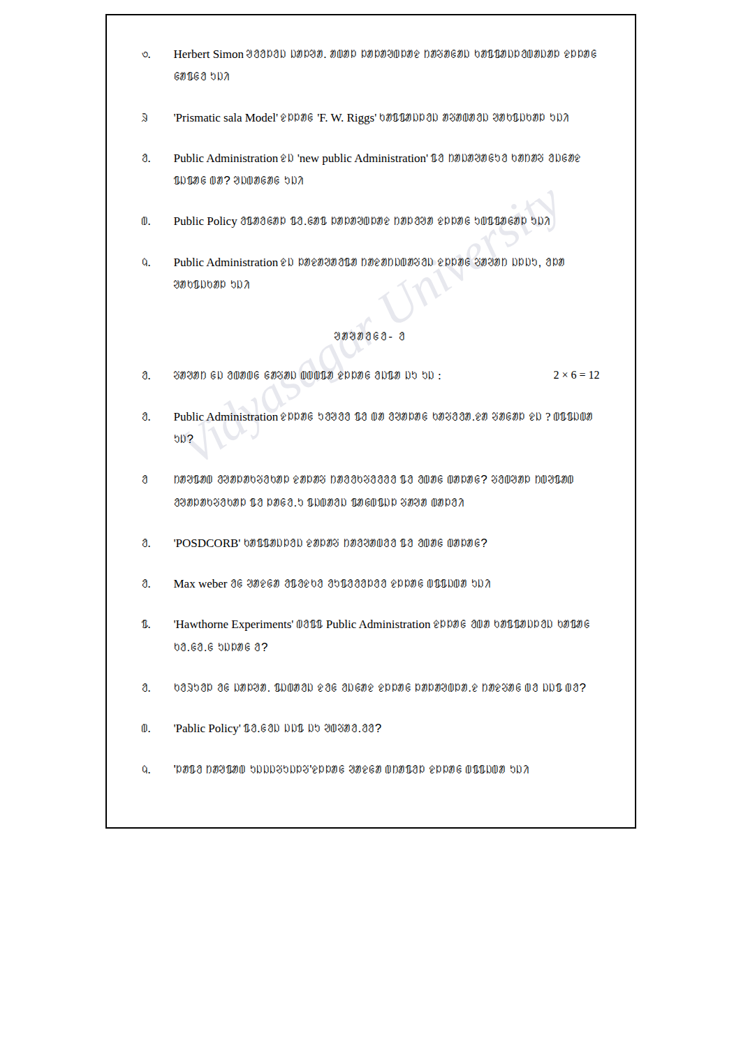Vidyasagar University
৩. Herbert Simon ᱣᱚᱚᱞᱚᱡ ᱡᱟᱞᱣᱟ. ᱟᱵᱟᱞ ᱞᱟᱞᱟᱣᱵᱞᱟᱫ ᱴᱟᱶᱟᱜᱟᱡ ᱠᱟᱯᱯᱟᱡᱞᱚᱵᱟᱡᱟᱞ ᱫᱞᱞᱟᱜ ᱜᱟᱯᱜᱚ ᱩᱡᱤ
ᱨ 'Prismatic sala Model' ᱫᱞᱞᱟᱜ 'F. W. Riggs' ᱠᱟᱯᱯᱟᱡᱞᱚᱡ ᱟᱶᱟᱵᱟᱚᱡ ᱣᱟᱠᱯᱡᱠᱟᱞ ᱩᱡᱤ
ᱚ. Public Administration ᱫᱡ 'new public Administration' ᱯᱚ ᱴᱟᱡᱟᱣᱟᱜᱩᱚ ᱠᱟᱴᱟᱶ ᱚᱡᱜᱟᱫ ᱯᱡᱯᱟᱜ ᱵᱟ? ᱣᱡᱵᱟᱜᱟᱜ ᱩᱡᱤ
ᱵ. Public Policy ᱚᱯᱟᱚᱜᱟᱞ ᱯᱚ.ᱜᱟᱯ ᱞᱟᱞᱟᱣᱵᱞᱟᱫ ᱴᱟᱞᱚᱣᱟ ᱫᱞᱞᱟᱜ ᱩᱵᱯᱯᱟᱜᱟᱞ ᱩᱡᱤ
ᱧ. Public Administration ᱫᱡ ᱞᱟᱫᱟᱣᱟᱚᱯᱟ ᱴᱟᱫᱟᱴᱡᱵᱟᱶᱚᱡ ᱫᱞᱞᱟᱜ ᱶᱟᱣᱟᱴ ᱡᱞᱡᱩ, ᱚᱞᱟ ᱣᱟᱠᱯᱡᱠᱟᱞ ᱩᱡᱤ
ᱣᱟᱣᱟᱚᱜᱚ- ᱚ
ᱚ. ᱶᱟᱣᱟᱴ ᱜᱡ ᱚᱵᱟᱵᱜ ᱜᱟᱶᱟᱡ ᱵᱵᱵᱯᱟ ᱫᱞᱞᱟᱜ ᱚᱡᱯᱟ ᱡᱩ ᱩᱡ : 2 × 6 = 12
ᱚ. Public Administration ᱫᱞᱞᱟᱜ ᱩᱚᱣᱚᱚ ᱯᱚ ᱵᱟ ᱚᱣᱟᱞᱟᱜ ᱠᱟᱶᱚᱚᱟ.ᱫᱟ ᱶᱟᱜᱟᱞ ᱫᱡ ? ᱵᱯᱯᱡᱵᱟ ᱩᱡ?
ᱚ ᱴᱟᱣᱯᱟᱵ ᱚᱣᱟᱞᱟᱠᱶᱚᱠᱟᱞ ᱫᱟᱞᱟᱶ ᱴᱟᱚᱚᱠᱶᱚᱚᱚᱚ ᱯᱚ ᱚᱵᱟᱜ ᱵᱟᱞᱟᱜ? ᱶᱚᱵᱣᱟᱞ ᱴᱵᱣᱯᱟᱵ ᱚᱣᱟᱞᱟᱠᱶᱚᱠᱟᱞ ᱯᱚ ᱞᱟᱜᱚ.ᱩ ᱯᱡᱵᱟᱚᱡ ᱯᱟᱜᱵᱯᱡᱞ ᱶᱟᱣᱟ ᱵᱟᱞᱚᱤ
ᱚ. 'POSDCORB' ᱠᱟᱯᱯᱟᱡᱞᱚᱡ ᱫᱟᱞᱟᱶ ᱴᱟᱚᱣᱟᱵᱚᱚ ᱯᱚ ᱚᱵᱟᱜ ᱵᱟᱞᱟᱜ?
ᱚ. Max weber ᱚᱜ ᱣᱟᱫᱜᱟ ᱚᱯᱚᱫᱠᱚ ᱚᱩᱯᱚᱚᱚᱞᱚᱚ ᱫᱞᱞᱟᱜ ᱵᱯᱯᱡᱵᱟ ᱩᱡᱤ
ᱯ. 'Hawthorne Experiments' ᱵᱚᱯᱯ Public Administration ᱫᱞᱞᱟᱜ ᱚᱵᱟ ᱠᱟᱯᱯᱟᱡᱞᱚᱡ ᱠᱟᱯᱟᱜ ᱠᱚ.ᱜᱚ.ᱜ ᱩᱡᱞᱟᱜ ᱚ?
ᱚ. ᱠᱚᱨᱩᱚᱞ ᱚᱜ ᱡᱟᱞᱣᱟ. ᱯᱡᱵᱟᱚᱡ ᱫᱚᱜ ᱚᱡᱜᱟᱫ ᱫᱞᱞᱟᱜ ᱞᱟᱞᱟᱣᱵᱞᱟ.ᱫ ᱴᱟᱫᱶᱟᱜ ᱵᱚ ᱡᱡᱯ ᱵᱚ?
ᱵ. 'Pablic Policy' ᱯᱚ.ᱜᱚᱡ ᱡᱡᱯ ᱡᱩ ᱣᱵᱶᱟᱚ.ᱚᱚ?
ᱧ. 'ᱞᱟᱯᱚ ᱴᱟᱣᱯᱟᱵ ᱩᱡᱡᱡᱶᱩᱡᱞᱶ'ᱫᱞᱞᱟᱜ ᱣᱟᱫᱜᱟ ᱵᱴᱟᱯᱚᱞ ᱫᱞᱞᱟᱜ ᱵᱯᱯᱡᱵᱟ ᱩᱡᱤ